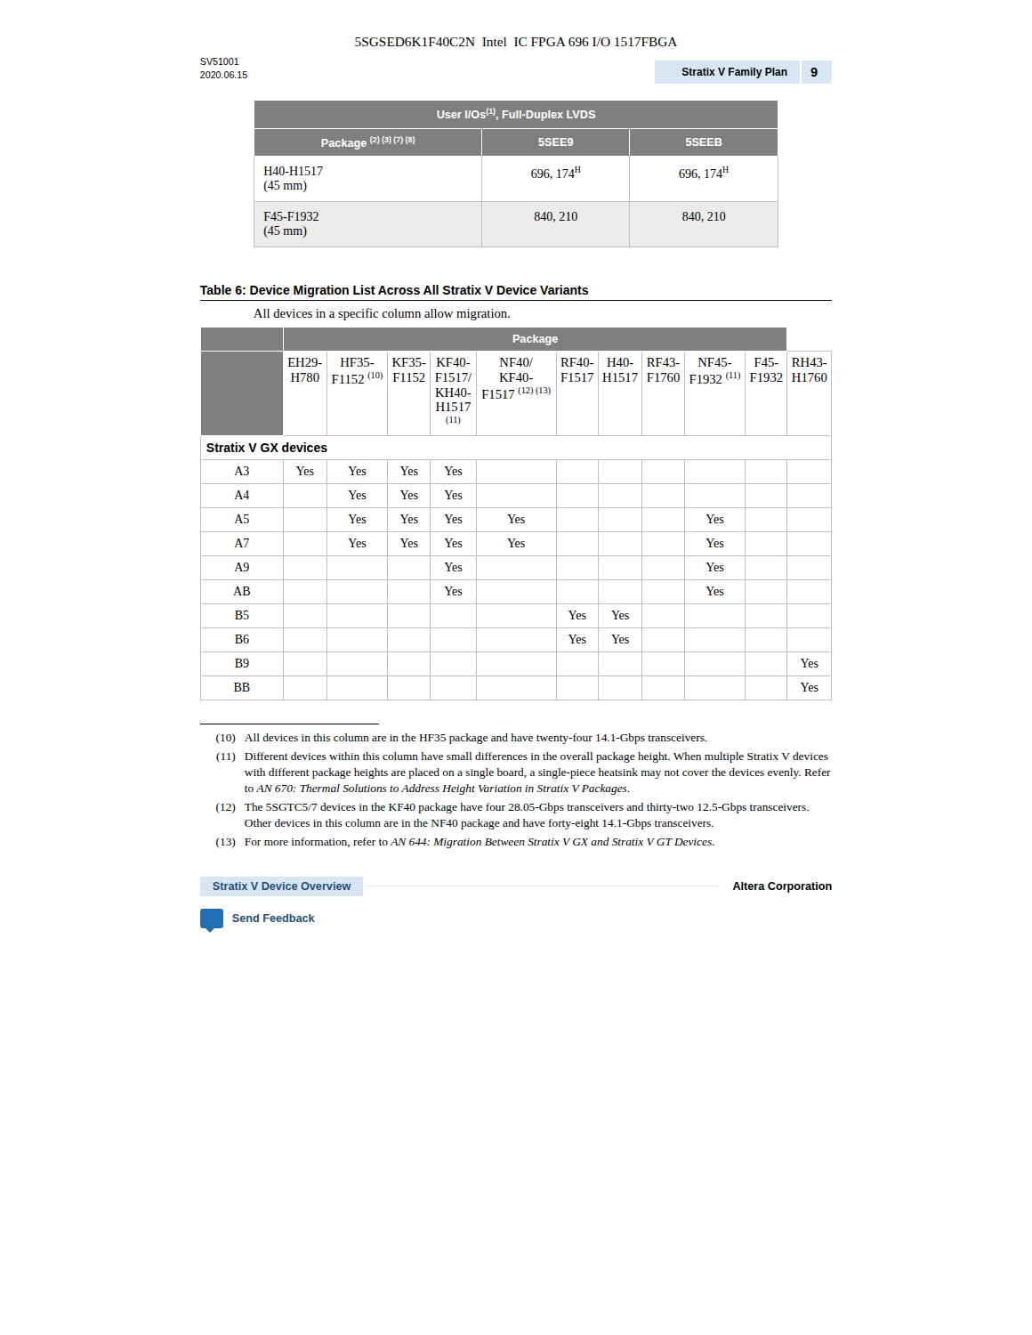5SGSED6K1F40C2N Intel IC FPGA 696 I/O 1517FBGA
SV51001
2020.06.15
Stratix V Family Plan
9
| User I/Os (1) , Full-Duplex LVDS |
| --- |
| Package (2) (3) (7) (8) | 5SEE9 | 5SEEB |
| H40-H1517 (45 mm) | 696, 174 H | 696, 174 H |
| F45-F1932 (45 mm) | 840, 210 | 840, 210 |
Table 6: Device Migration List Across All Stratix V Device Variants
All devices in a specific column allow migration.
| | Package |
| | EH29- H780 | HF35- F1152 (10) | KF35- F1152 | KF40- F1517/ KH40- H1517 (11) | NF40/ KF40- F1517 (12) (13) | RF40- F1517 | H40- H1517 | RF43- F1760 | NF45- F1932 (11) | F45- F1932 | RH43- H1760 |
| Stratix V GX devices |
| A3 | Yes | Yes | Yes | Yes | | | | | | | |
| A4 | | Yes | Yes | Yes | | | | | | | |
| A5 | | Yes | Yes | Yes | Yes | | | | Yes | | |
| A7 | | Yes | Yes | Yes | Yes | | | | Yes | | |
| A9 | | | | Yes | | | | | Yes | | |
| AB | | | | Yes | | | | | Yes | | |
| B5 | | | | | | Yes | Yes | | | | |
| B6 | | | | | | Yes | Yes | | | | |
| B9 | | | | | | | | | | | Yes |
| BB | | | | | | | | | | | Yes |
(10)
All devices in this column are in the HF35 package and have twenty-four 14.1-Gbps transceivers.
(11)
Different devices within this column have small differences in the overall package height. When multiple Stratix V devices with different package heights are placed on a single board, a single-piece heatsink may not cover the devices evenly. Refer to AN 670: Thermal Solutions to Address Height Variation in Stratix V Packages.
(12)
The 5SGTC5/7 devices in the KF40 package have four 28.05-Gbps transceivers and thirty-two 12.5-Gbps transceivers. Other devices in this column are in the NF40 package and have forty-eight 14.1-Gbps transceivers.
(13)
For more information, refer to AN 644: Migration Between Stratix V GX and Stratix V GT Devices.
Stratix V Device Overview
Altera Corporation
Send Feedback